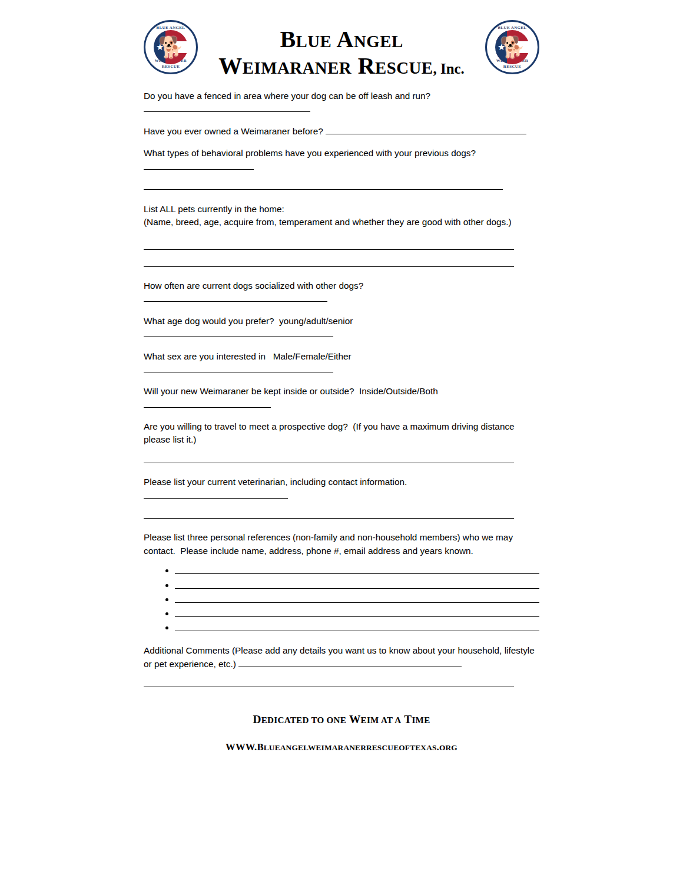Blue Angel
Weimaraner Rescue
🐕
BLUE ANGEL
WEIMARANER RESCUE, Inc.
Blue Angel
Weimaraner Rescue
🐕
Do you have a fenced in area where your dog can be off leash and run?
Have you ever owned a Weimaraner before?
What types of behavioral problems have you experienced with your previous dogs?
List ALL pets currently in the home:
(Name, breed, age, acquire from, temperament and whether they are good with other dogs.)
How often are current dogs socialized with other dogs?
What age dog would you prefer? young/adult/senior
What sex are you interested in Male/Female/Either
Will your new Weimaraner be kept inside or outside? Inside/Outside/Both
Are you willing to travel to meet a prospective dog? (If you have a maximum driving distance please list it.)
Please list your current veterinarian, including contact information.
Please list three personal references (non-family and non-household members) who we may contact. Please include name, address, phone #, email address and years known.
Additional Comments (Please add any details you want us to know about your household, lifestyle or pet experience, etc.)
DEDICATED TO ONE WEIM AT A TIME
www.BLUEANGELWEIMARANERRESCUEOFTEXAS.ORG